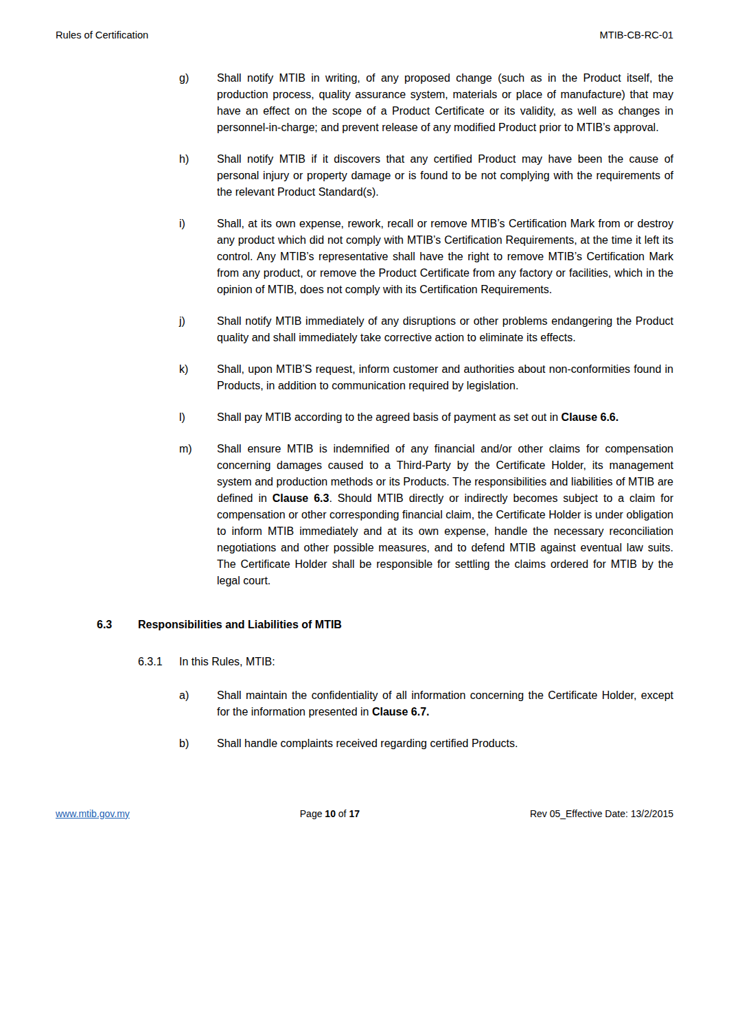Rules of Certification
MTIB-CB-RC-01
g) Shall notify MTIB in writing, of any proposed change (such as in the Product itself, the production process, quality assurance system, materials or place of manufacture) that may have an effect on the scope of a Product Certificate or its validity, as well as changes in personnel-in-charge; and prevent release of any modified Product prior to MTIB’s approval.
h) Shall notify MTIB if it discovers that any certified Product may have been the cause of personal injury or property damage or is found to be not complying with the requirements of the relevant Product Standard(s).
i) Shall, at its own expense, rework, recall or remove MTIB’s Certification Mark from or destroy any product which did not comply with MTIB’s Certification Requirements, at the time it left its control. Any MTIB’s representative shall have the right to remove MTIB’s Certification Mark from any product, or remove the Product Certificate from any factory or facilities, which in the opinion of MTIB, does not comply with its Certification Requirements.
j) Shall notify MTIB immediately of any disruptions or other problems endangering the Product quality and shall immediately take corrective action to eliminate its effects.
k) Shall, upon MTIB’S request, inform customer and authorities about non-conformities found in Products, in addition to communication required by legislation.
l) Shall pay MTIB according to the agreed basis of payment as set out in Clause 6.6.
m) Shall ensure MTIB is indemnified of any financial and/or other claims for compensation concerning damages caused to a Third-Party by the Certificate Holder, its management system and production methods or its Products. The responsibilities and liabilities of MTIB are defined in Clause 6.3. Should MTIB directly or indirectly becomes subject to a claim for compensation or other corresponding financial claim, the Certificate Holder is under obligation to inform MTIB immediately and at its own expense, handle the necessary reconciliation negotiations and other possible measures, and to defend MTIB against eventual law suits. The Certificate Holder shall be responsible for settling the claims ordered for MTIB by the legal court.
6.3 Responsibilities and Liabilities of MTIB
6.3.1 In this Rules, MTIB:
a) Shall maintain the confidentiality of all information concerning the Certificate Holder, except for the information presented in Clause 6.7.
b) Shall handle complaints received regarding certified Products.
www.mtib.gov.my
Page 10 of 17
Rev 05_Effective Date: 13/2/2015